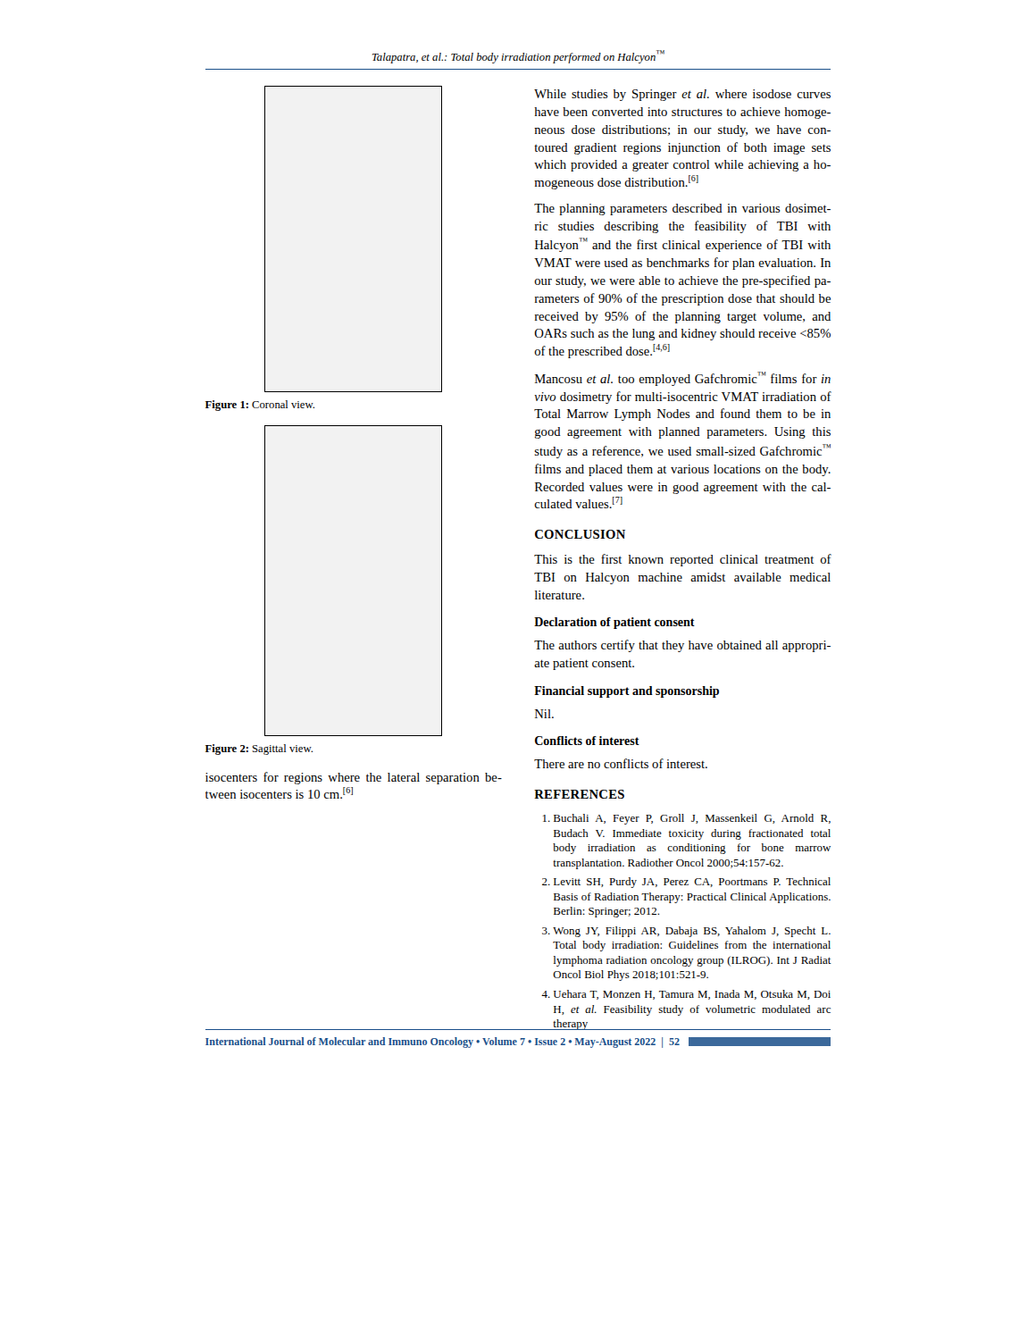Talapatra, et al.: Total body irradiation performed on Halcyon™
Figure 1: Coronal view.
Figure 2: Sagittal view.
isocenters for regions where the lateral separation between isocenters is 10 cm.[6]
While studies by Springer et al. where isodose curves have been converted into structures to achieve homogeneous dose distributions; in our study, we have contoured gradient regions injunction of both image sets which provided a greater control while achieving a homogeneous dose distribution.[6]
The planning parameters described in various dosimetric studies describing the feasibility of TBI with Halcyon™ and the first clinical experience of TBI with VMAT were used as benchmarks for plan evaluation. In our study, we were able to achieve the pre-specified parameters of 90% of the prescription dose that should be received by 95% of the planning target volume, and OARs such as the lung and kidney should receive <85% of the prescribed dose.[4,6]
Mancosu et al. too employed Gafchromic™ films for in vivo dosimetry for multi-isocentric VMAT irradiation of Total Marrow Lymph Nodes and found them to be in good agreement with planned parameters. Using this study as a reference, we used small-sized Gafchromic™ films and placed them at various locations on the body. Recorded values were in good agreement with the calculated values.[7]
CONCLUSION
This is the first known reported clinical treatment of TBI on Halcyon machine amidst available medical literature.
Declaration of patient consent
The authors certify that they have obtained all appropriate patient consent.
Financial support and sponsorship
Nil.
Conflicts of interest
There are no conflicts of interest.
REFERENCES
Buchali A, Feyer P, Groll J, Massenkeil G, Arnold R, Budach V. Immediate toxicity during fractionated total body irradiation as conditioning for bone marrow transplantation. Radiother Oncol 2000;54:157-62.
Levitt SH, Purdy JA, Perez CA, Poortmans P. Technical Basis of Radiation Therapy: Practical Clinical Applications. Berlin: Springer; 2012.
Wong JY, Filippi AR, Dabaja BS, Yahalom J, Specht L. Total body irradiation: Guidelines from the international lymphoma radiation oncology group (ILROG). Int J Radiat Oncol Biol Phys 2018;101:521-9.
Uehara T, Monzen H, Tamura M, Inada M, Otsuka M, Doi H, et al. Feasibility study of volumetric modulated arc therapy
International Journal of Molecular and Immuno Oncology • Volume 7 • Issue 2 • May-August 2022 | 52